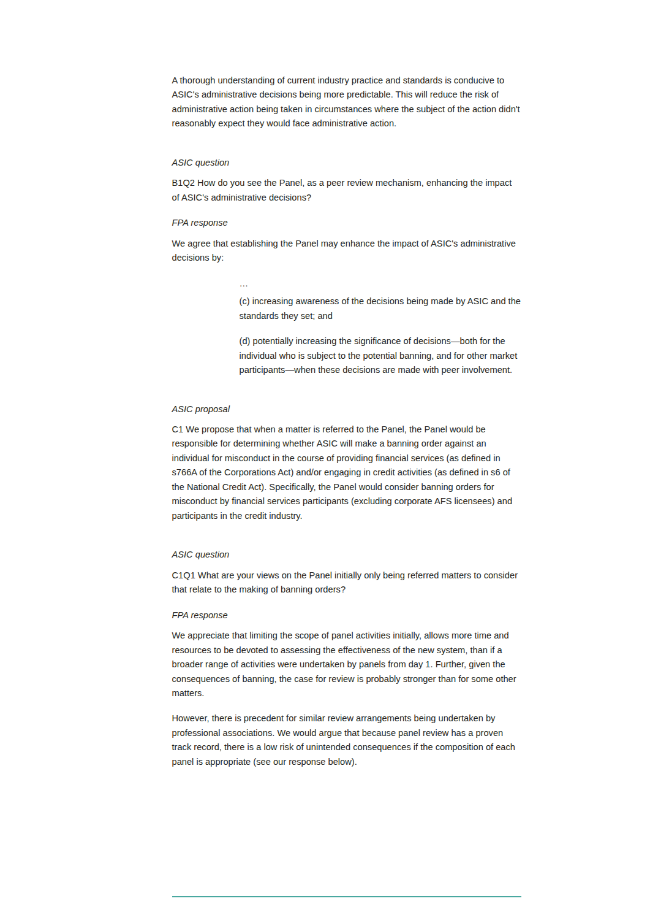A thorough understanding of current industry practice and standards is conducive to ASIC's administrative decisions being more predictable. This will reduce the risk of administrative action being taken in circumstances where the subject of the action didn't reasonably expect they would face administrative action.
ASIC question
B1Q2 How do you see the Panel, as a peer review mechanism, enhancing the impact of ASIC's administrative decisions?
FPA response
We agree that establishing the Panel may enhance the impact of ASIC's administrative decisions by:
…
(c) increasing awareness of the decisions being made by ASIC and the standards they set; and
(d) potentially increasing the significance of decisions—both for the individual who is subject to the potential banning, and for other market participants—when these decisions are made with peer involvement.
ASIC proposal
C1 We propose that when a matter is referred to the Panel, the Panel would be responsible for determining whether ASIC will make a banning order against an individual for misconduct in the course of providing financial services (as defined in s766A of the Corporations Act) and/or engaging in credit activities (as defined in s6 of the National Credit Act). Specifically, the Panel would consider banning orders for misconduct by financial services participants (excluding corporate AFS licensees) and participants in the credit industry.
ASIC question
C1Q1 What are your views on the Panel initially only being referred matters to consider that relate to the making of banning orders?
FPA response
We appreciate that limiting the scope of panel activities initially, allows more time and resources to be devoted to assessing the effectiveness of the new system, than if a broader range of activities were undertaken by panels from day 1. Further, given the consequences of banning, the case for review is probably stronger than for some other matters.
However, there is precedent for similar review arrangements being undertaken by professional associations. We would argue that because panel review has a proven track record, there is a low risk of unintended consequences if the composition of each panel is appropriate (see our response below).